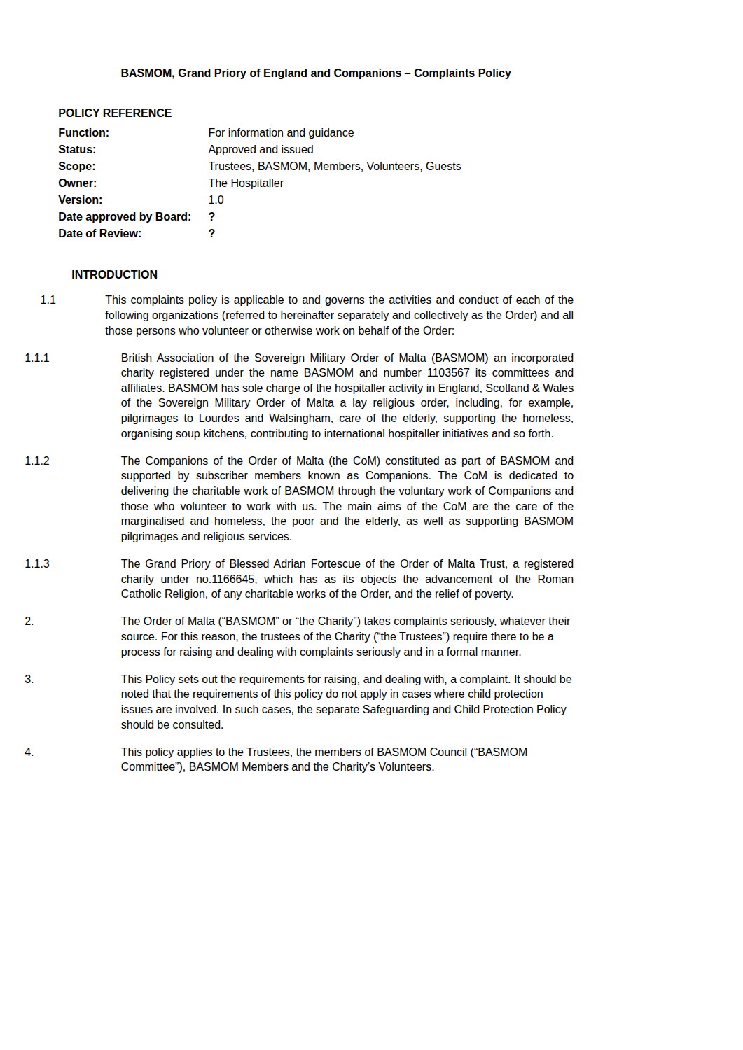BASMOM, Grand Priory of England and Companions – Complaints Policy
POLICY REFERENCE
| Function: | For information and guidance |
| Status: | Approved and issued |
| Scope: | Trustees, BASMOM, Members, Volunteers, Guests |
| Owner: | The Hospitaller |
| Version: | 1.0 |
| Date approved by Board: | ? |
| Date of Review: | ? |
INTRODUCTION
1.1 This complaints policy is applicable to and governs the activities and conduct of each of the following organizations (referred to hereinafter separately and collectively as the Order) and all those persons who volunteer or otherwise work on behalf of the Order:
1.1.1 British Association of the Sovereign Military Order of Malta (BASMOM) an incorporated charity registered under the name BASMOM and number 1103567 its committees and affiliates. BASMOM has sole charge of the hospitaller activity in England, Scotland & Wales of the Sovereign Military Order of Malta a lay religious order, including, for example, pilgrimages to Lourdes and Walsingham, care of the elderly, supporting the homeless, organising soup kitchens, contributing to international hospitaller initiatives and so forth.
1.1.2 The Companions of the Order of Malta (the CoM) constituted as part of BASMOM and supported by subscriber members known as Companions. The CoM is dedicated to delivering the charitable work of BASMOM through the voluntary work of Companions and those who volunteer to work with us. The main aims of the CoM are the care of the marginalised and homeless, the poor and the elderly, as well as supporting BASMOM pilgrimages and religious services.
1.1.3 The Grand Priory of Blessed Adrian Fortescue of the Order of Malta Trust, a registered charity under no.1166645, which has as its objects the advancement of the Roman Catholic Religion, of any charitable works of the Order, and the relief of poverty.
2. The Order of Malta (“BASMOM” or “the Charity”) takes complaints seriously, whatever their source. For this reason, the trustees of the Charity (“the Trustees”) require there to be a process for raising and dealing with complaints seriously and in a formal manner.
3. This Policy sets out the requirements for raising, and dealing with, a complaint. It should be noted that the requirements of this policy do not apply in cases where child protection issues are involved. In such cases, the separate Safeguarding and Child Protection Policy should be consulted.
4. This policy applies to the Trustees, the members of BASMOM Council (“BASMOM Committee”), BASMOM Members and the Charity’s Volunteers.